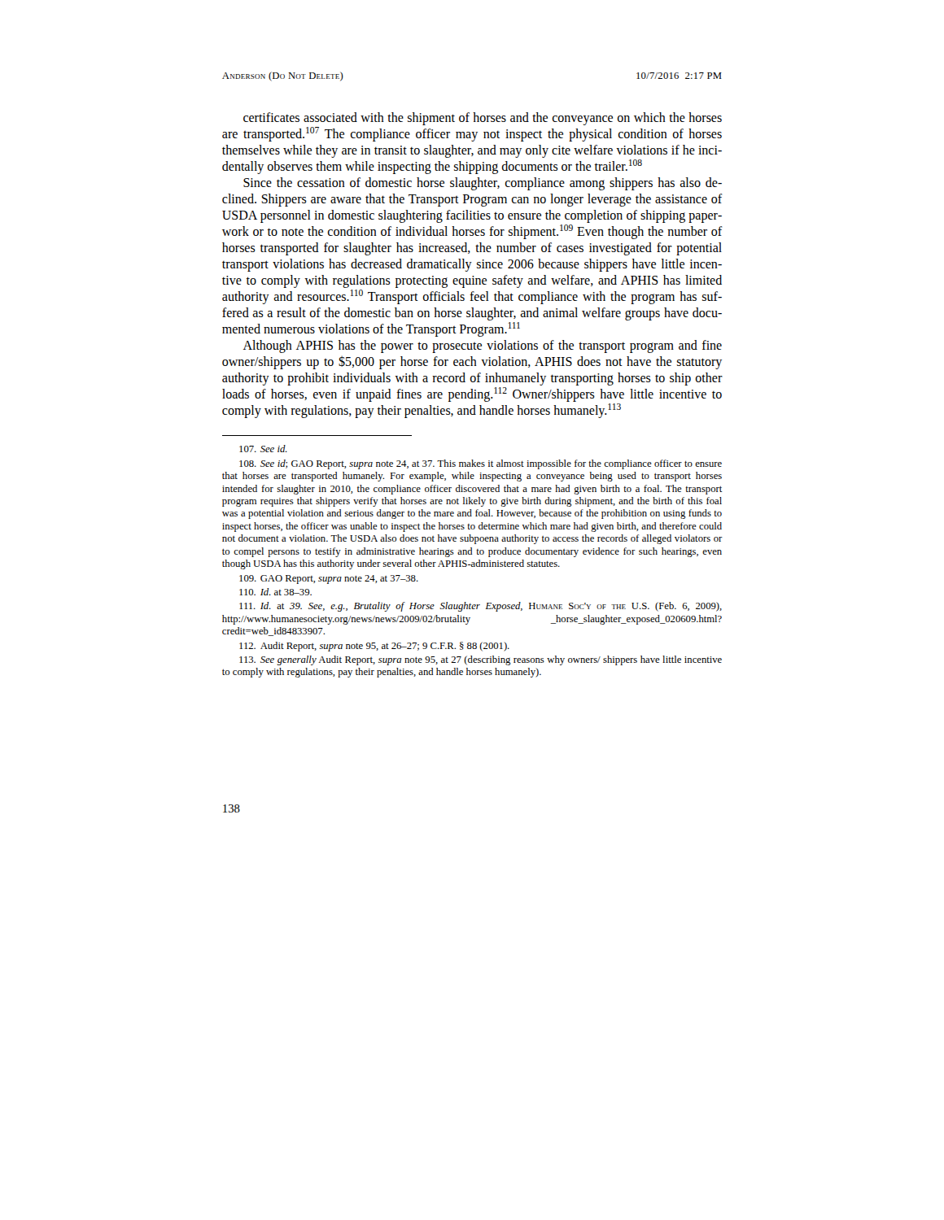Anderson (Do Not Delete) 10/7/2016 2:17 PM
certificates associated with the shipment of horses and the conveyance on which the horses are transported.107 The compliance officer may not inspect the physical condition of horses themselves while they are in transit to slaughter, and may only cite welfare violations if he incidentally observes them while inspecting the shipping documents or the trailer.108
Since the cessation of domestic horse slaughter, compliance among shippers has also declined. Shippers are aware that the Transport Program can no longer leverage the assistance of USDA personnel in domestic slaughtering facilities to ensure the completion of shipping paperwork or to note the condition of individual horses for shipment.109 Even though the number of horses transported for slaughter has increased, the number of cases investigated for potential transport violations has decreased dramatically since 2006 because shippers have little incentive to comply with regulations protecting equine safety and welfare, and APHIS has limited authority and resources.110 Transport officials feel that compliance with the program has suffered as a result of the domestic ban on horse slaughter, and animal welfare groups have documented numerous violations of the Transport Program.111
Although APHIS has the power to prosecute violations of the transport program and fine owner/shippers up to $5,000 per horse for each violation, APHIS does not have the statutory authority to prohibit individuals with a record of inhumanely transporting horses to ship other loads of horses, even if unpaid fines are pending.112 Owner/shippers have little incentive to comply with regulations, pay their penalties, and handle horses humanely.113
107. See id.
108. See id; GAO Report, supra note 24, at 37. This makes it almost impossible for the compliance officer to ensure that horses are transported humanely. For example, while inspecting a conveyance being used to transport horses intended for slaughter in 2010, the compliance officer discovered that a mare had given birth to a foal. The transport program requires that shippers verify that horses are not likely to give birth during shipment, and the birth of this foal was a potential violation and serious danger to the mare and foal. However, because of the prohibition on using funds to inspect horses, the officer was unable to inspect the horses to determine which mare had given birth, and therefore could not document a violation. The USDA also does not have subpoena authority to access the records of alleged violators or to compel persons to testify in administrative hearings and to produce documentary evidence for such hearings, even though USDA has this authority under several other APHIS-administered statutes.
109. GAO Report, supra note 24, at 37–38.
110. Id. at 38–39.
111. Id. at 39. See, e.g., Brutality of Horse Slaughter Exposed, Humane Soc'y of the U.S. (Feb. 6, 2009), http://www.humanesociety.org/news/news/2009/02/brutality _horse_slaughter_exposed_020609.html?credit=web_id84833907.
112. Audit Report, supra note 95, at 26–27; 9 C.F.R. § 88 (2001).
113. See generally Audit Report, supra note 95, at 27 (describing reasons why owners/ shippers have little incentive to comply with regulations, pay their penalties, and handle horses humanely).
138